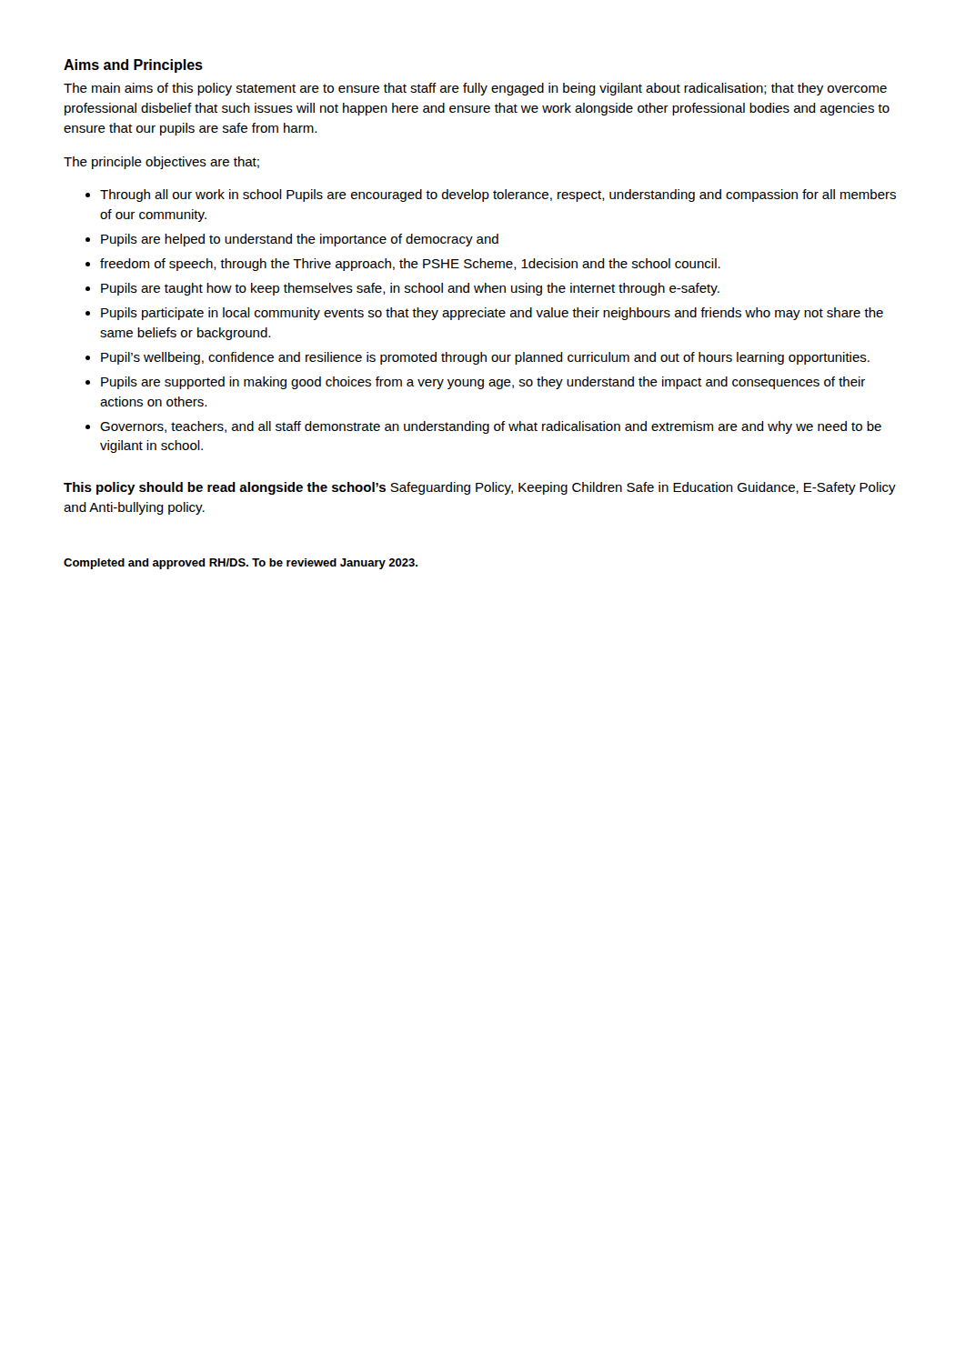Aims and Principles
The main aims of this policy statement are to ensure that staff are fully engaged in being vigilant about radicalisation; that they overcome professional disbelief that such issues will not happen here and ensure that we work alongside other professional bodies and agencies to ensure that our pupils are safe from harm.
The principle objectives are that;
Through all our work in school Pupils are encouraged to develop tolerance, respect, understanding and compassion for all members of our community.
Pupils are helped to understand the importance of democracy and
freedom of speech, through the Thrive approach, the PSHE Scheme, 1decision and the school council.
Pupils are taught how to keep themselves safe, in school and when using the internet through e-safety.
Pupils participate in local community events so that they appreciate and value their neighbours and friends who may not share the same beliefs or background.
Pupil’s wellbeing, confidence and resilience is promoted through our planned curriculum and out of hours learning opportunities.
Pupils are supported in making good choices from a very young age, so they understand the impact and consequences of their actions on others.
Governors, teachers, and all staff demonstrate an understanding of what radicalisation and extremism are and why we need to be vigilant in school.
This policy should be read alongside the school’s Safeguarding Policy, Keeping Children Safe in Education Guidance, E-Safety Policy and Anti-bullying policy.
Completed and approved RH/DS. To be reviewed January 2023.